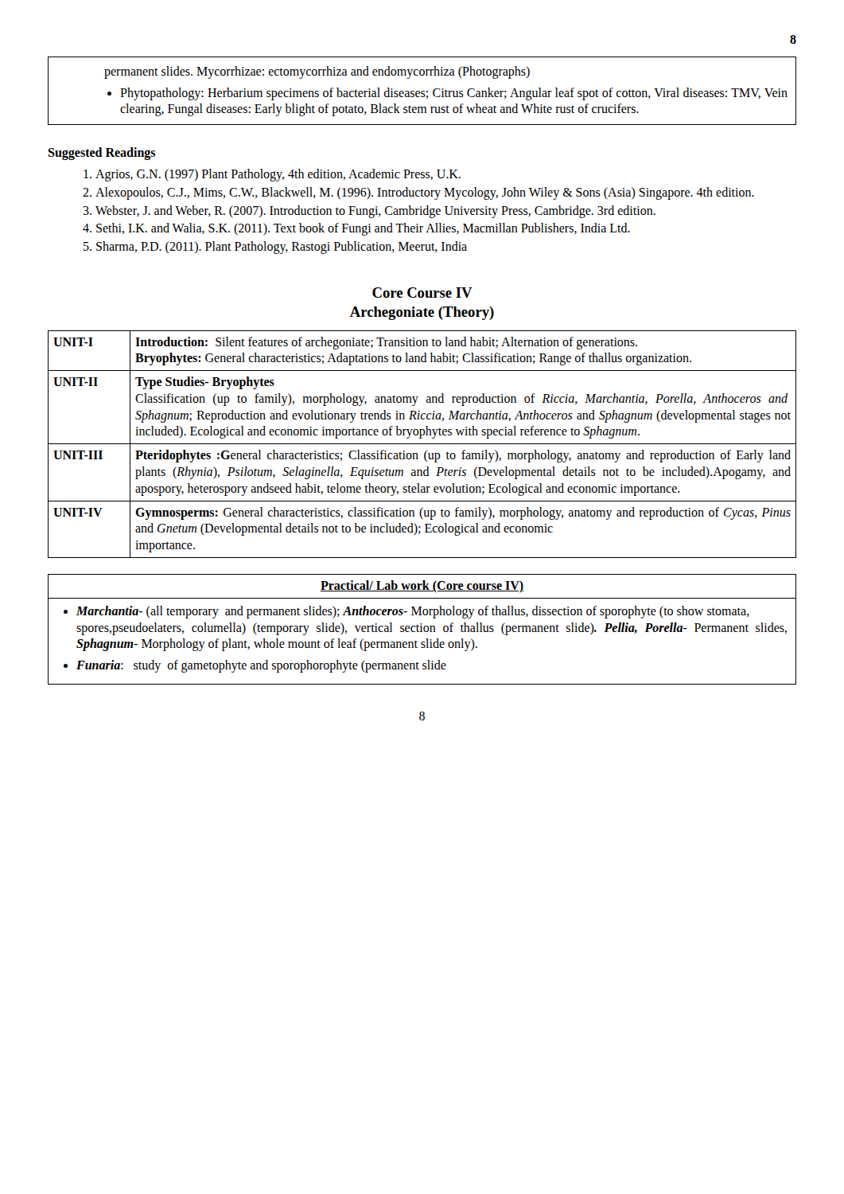8
permanent slides. Mycorrhizae: ectomycorrhiza and endomycorrhiza (Photographs)
Phytopathology: Herbarium specimens of bacterial diseases; Citrus Canker; Angular leaf spot of cotton, Viral diseases: TMV, Vein clearing, Fungal diseases: Early blight of potato, Black stem rust of wheat and White rust of crucifers.
Suggested Readings
Agrios, G.N. (1997) Plant Pathology, 4th edition, Academic Press, U.K.
Alexopoulos, C.J., Mims, C.W., Blackwell, M. (1996). Introductory Mycology, John Wiley & Sons (Asia) Singapore. 4th edition.
Webster, J. and Weber, R. (2007). Introduction to Fungi, Cambridge University Press, Cambridge. 3rd edition.
Sethi, I.K. and Walia, S.K. (2011). Text book of Fungi and Their Allies, Macmillan Publishers, India Ltd.
Sharma, P.D. (2011). Plant Pathology, Rastogi Publication, Meerut, India
Core Course IV
Archegoniate (Theory)
| UNIT-I | Introduction: Silent features of archegoniate; Transition to land habit; Alternation of generations. Bryophytes: General characteristics; Adaptations to land habit; Classification; Range of thallus organization. |
| UNIT-II | Type Studies- Bryophytes Classification (up to family), morphology, anatomy and reproduction of Riccia, Marchantia, Porella, Anthoceros and Sphagnum ; Reproduction and evolutionary trends in Riccia, Marchantia, Anthoceros and Sphagnum (developmental stages not included). Ecological and economic importance of bryophytes with special reference to Sphagnum . |
| UNIT-III | Pteridophytes :G eneral characteristics; Classification (up to family), morphology, anatomy and reproduction of Early land plants ( Rhynia ), Psilotum , Selaginella , Equisetum and Pteris (Developmental details not to be included).Apogamy, and apospory, heterospory andseed habit, telome theory, stelar evolution; Ecological and economic importance. |
| UNIT-IV | Gymnosperms: General characteristics, classification (up to family), morphology, anatomy and reproduction of Cycas , Pinus and Gnetum (Developmental details not to be included); Ecological and economic importance. |
Practical/ Lab work (Core course IV)
Marchantia- (all temporary and permanent slides); Anthoceros- Morphology of thallus, dissection of sporophyte (to show stomata,
spores,pseudoelaters, columella) (temporary slide), vertical section of thallus (permanent slide). Pellia, Porella- Permanent slides, Sphagnum- Morphology of plant, whole mount of leaf (permanent slide only).
Funaria: study of gametophyte and sporophorophyte (permanent slide
8